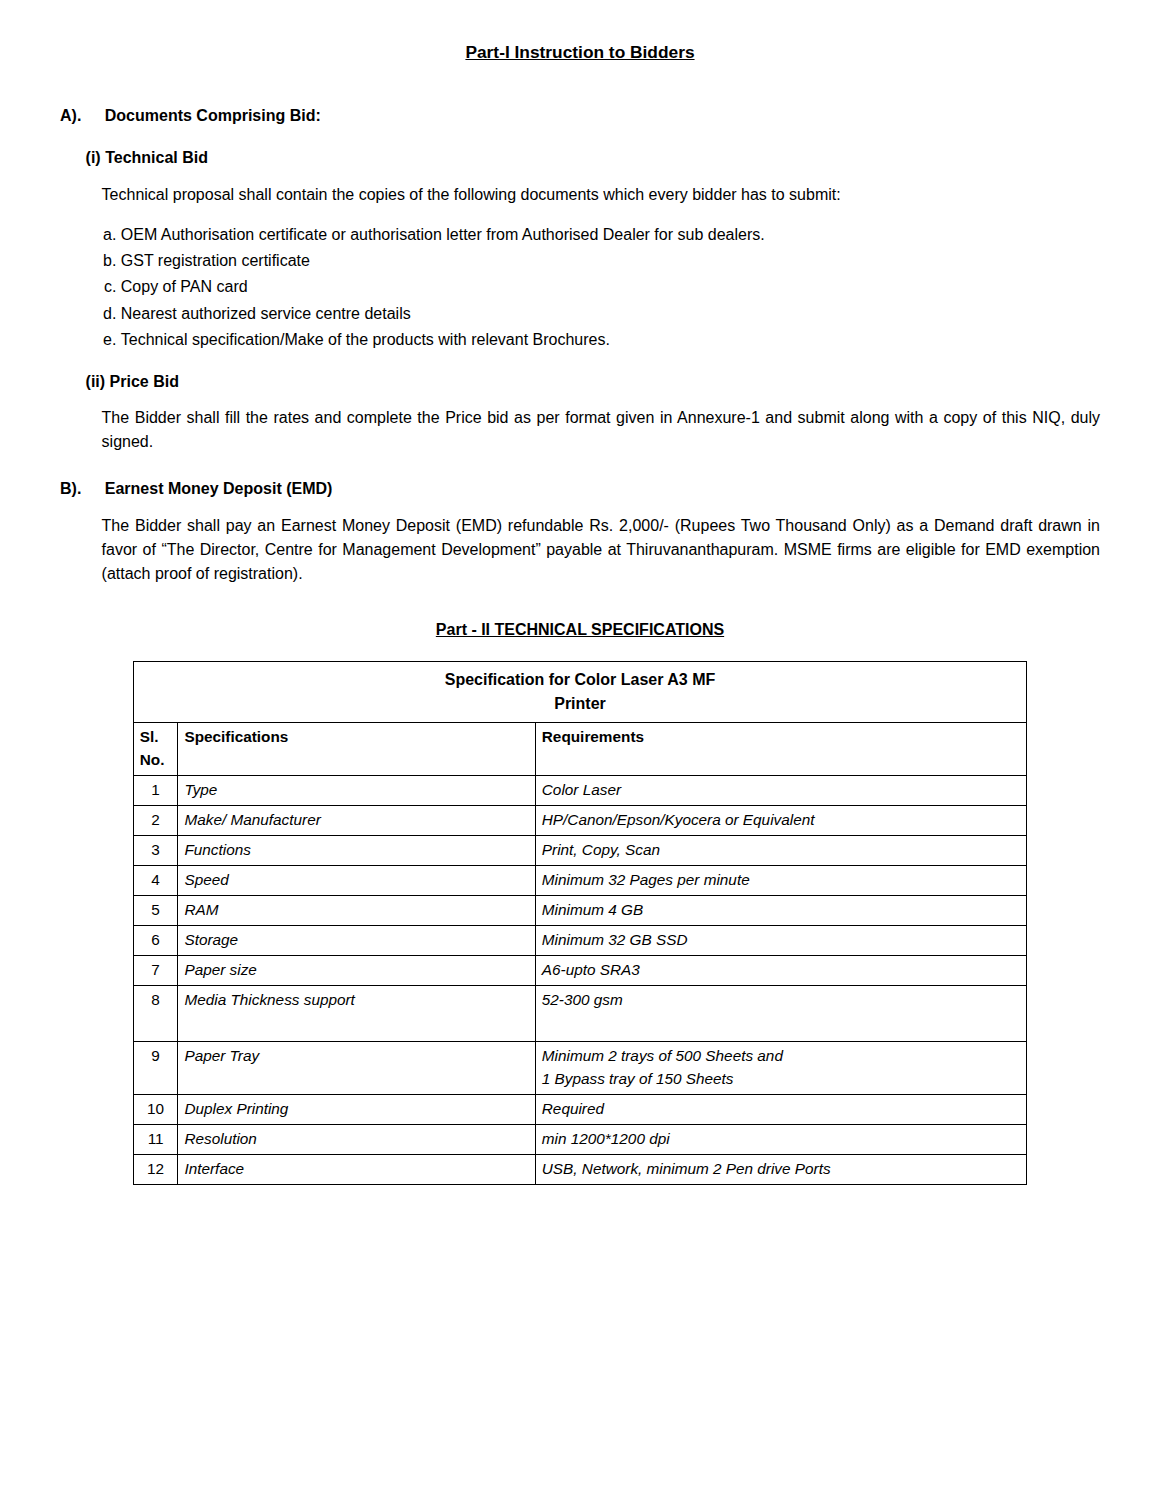Part-I Instruction to Bidders
A). Documents Comprising Bid:
(i) Technical Bid
Technical proposal shall contain the copies of the following documents which every bidder has to submit:
OEM Authorisation certificate or authorisation letter from Authorised Dealer for sub dealers.
GST registration certificate
Copy of PAN card
Nearest authorized service centre details
Technical specification/Make of the products with relevant Brochures.
(ii) Price Bid
The Bidder shall fill the rates and complete the Price bid as per format given in Annexure-1 and submit along with a copy of this NIQ, duly signed.
B). Earnest Money Deposit (EMD)
The Bidder shall pay an Earnest Money Deposit (EMD) refundable Rs. 2,000/- (Rupees Two Thousand Only) as a Demand draft drawn in favor of “The Director, Centre for Management Development” payable at Thiruvananthapuram. MSME firms are eligible for EMD exemption (attach proof of registration).
Part - II TECHNICAL SPECIFICATIONS
| Specification for Color Laser A3 MF Printer |
| --- |
| Sl. No. | Specifications | Requirements |
| 1 | Type | Color Laser |
| 2 | Make/ Manufacturer | HP/Canon/Epson/Kyocera or Equivalent |
| 3 | Functions | Print, Copy, Scan |
| 4 | Speed | Minimum 32 Pages per minute |
| 5 | RAM | Minimum 4 GB |
| 6 | Storage | Minimum 32 GB SSD |
| 7 | Paper size | A6-upto SRA3 |
| 8 | Media Thickness support | 52-300 gsm |
| 9 | Paper Tray | Minimum 2 trays of 500 Sheets and 1 Bypass tray of 150 Sheets |
| 10 | Duplex Printing | Required |
| 11 | Resolution | min 1200*1200 dpi |
| 12 | Interface | USB, Network, minimum 2 Pen drive Ports |